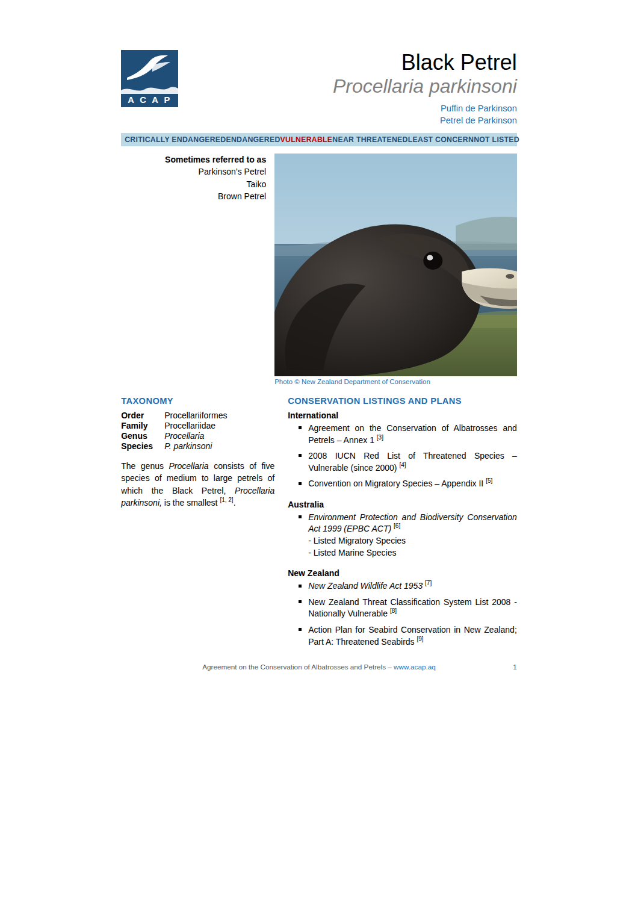A C A P
Black Petrel
Procellaria parkinsoni
Puffin de Parkinson
Petrel de Parkinson
CRITICALLY ENDANGERED ENDANGERED VULNERABLE NEAR THREATENED LEAST CONCERN NOT LISTED
Sometimes referred to as
Parkinson’s Petrel
Taiko
Brown Petrel
Photo © New Zealand Department of Conservation
TAXONOMY
| Order | Procellariiformes |
| Family | Procellariidae |
| Genus | Procellaria |
| Species | P. parkinsoni |
The genus Procellaria consists of five species of medium to large petrels of which the Black Petrel, Procellaria parkinsoni, is the smallest [1, 2].
CONSERVATION LISTINGS AND PLANS
International
Agreement on the Conservation of Albatrosses and Petrels – Annex 1 [3]
2008 IUCN Red List of Threatened Species – Vulnerable (since 2000) [4]
Convention on Migratory Species – Appendix II [5]
Australia
Environment Protection and Biodiversity Conservation Act 1999 (EPBC ACT) [6]
- Listed Migratory Species
- Listed Marine Species
New Zealand
New Zealand Wildlife Act 1953 [7]
New Zealand Threat Classification System List 2008 - Nationally Vulnerable [8]
Action Plan for Seabird Conservation in New Zealand; Part A: Threatened Seabirds [9]
Agreement on the Conservation of Albatrosses and Petrels – www.acap.aq
1